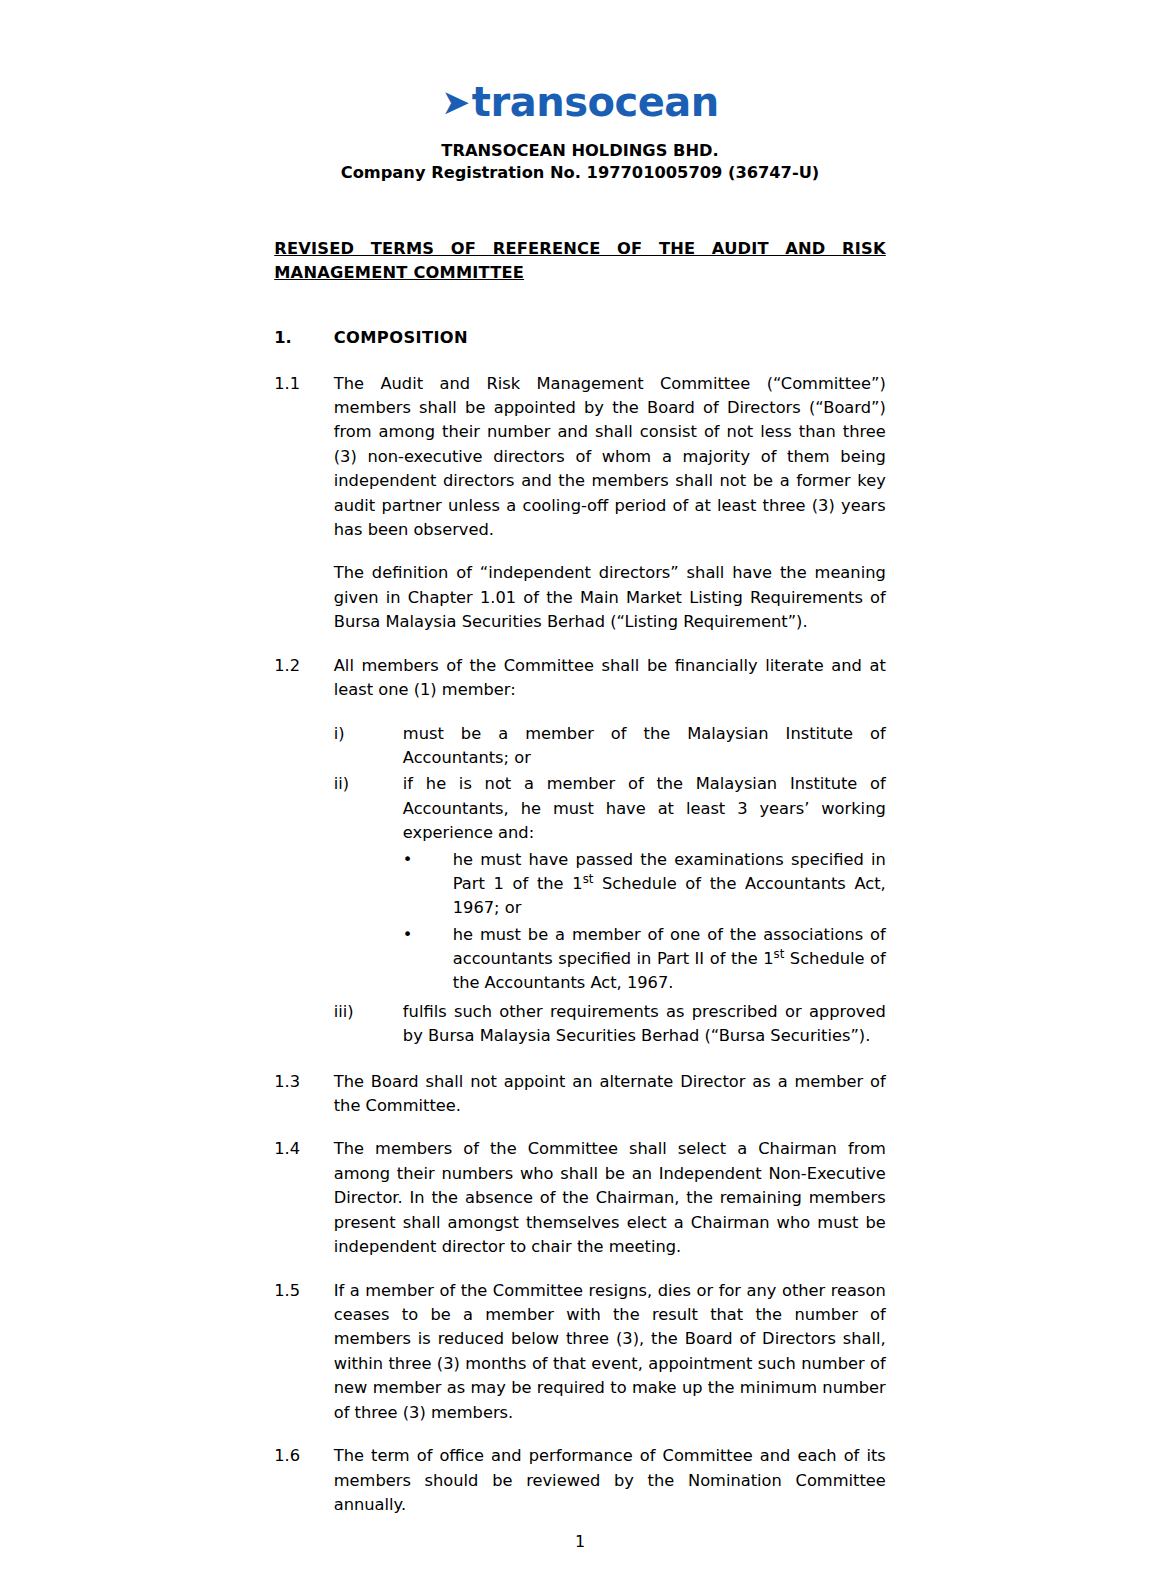➤transocean
TRANSOCEAN HOLDINGS BHD.
Company Registration No. 197701005709 (36747-U)
REVISED TERMS OF REFERENCE OF THE AUDIT AND RISK MANAGEMENT COMMITTEE
1.
COMPOSITION
1.1
The Audit and Risk Management Committee (“Committee”) members shall be appointed by the Board of Directors (“Board”) from among their number and shall consist of not less than three (3) non-executive directors of whom a majority of them being independent directors and the members shall not be a former key audit partner unless a cooling-off period of at least three (3) years has been observed.
The definition of “independent directors” shall have the meaning given in Chapter 1.01 of the Main Market Listing Requirements of Bursa Malaysia Securities Berhad (“Listing Requirement”).
1.2
All members of the Committee shall be financially literate and at least one (1) member:
i) must be a member of the Malaysian Institute of Accountants; or
ii) if he is not a member of the Malaysian Institute of Accountants, he must have at least 3 years’ working experience and:
• he must have passed the examinations specified in Part 1 of the 1st Schedule of the Accountants Act, 1967; or
• he must be a member of one of the associations of accountants specified in Part II of the 1st Schedule of the Accountants Act, 1967.
iii) fulfils such other requirements as prescribed or approved by Bursa Malaysia Securities Berhad (“Bursa Securities”).
1.3
The Board shall not appoint an alternate Director as a member of the Committee.
1.4
The members of the Committee shall select a Chairman from among their numbers who shall be an Independent Non-Executive Director. In the absence of the Chairman, the remaining members present shall amongst themselves elect a Chairman who must be independent director to chair the meeting.
1.5
If a member of the Committee resigns, dies or for any other reason ceases to be a member with the result that the number of members is reduced below three (3), the Board of Directors shall, within three (3) months of that event, appointment such number of new member as may be required to make up the minimum number of three (3) members.
1.6
The term of office and performance of Committee and each of its members should be reviewed by the Nomination Committee annually.
1